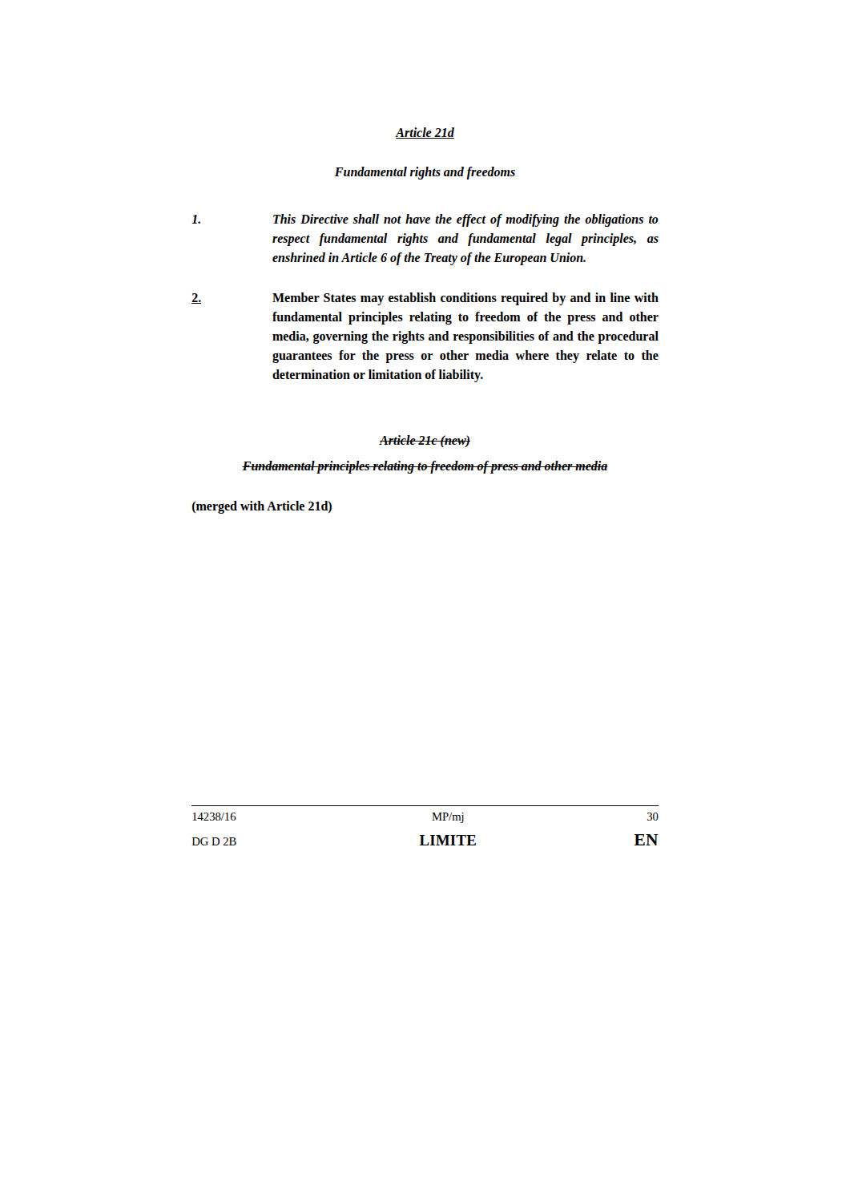Article 21d
Fundamental rights and freedoms
1. This Directive shall not have the effect of modifying the obligations to respect fundamental rights and fundamental legal principles, as enshrined in Article 6 of the Treaty of the European Union.
2. Member States may establish conditions required by and in line with fundamental principles relating to freedom of the press and other media, governing the rights and responsibilities of and the procedural guarantees for the press or other media where they relate to the determination or limitation of liability.
Article 21c (new)
Fundamental principles relating to freedom of press and other media
(merged with Article 21d)
14238/16
MP/mj
30
DG D 2B
LIMITE
EN